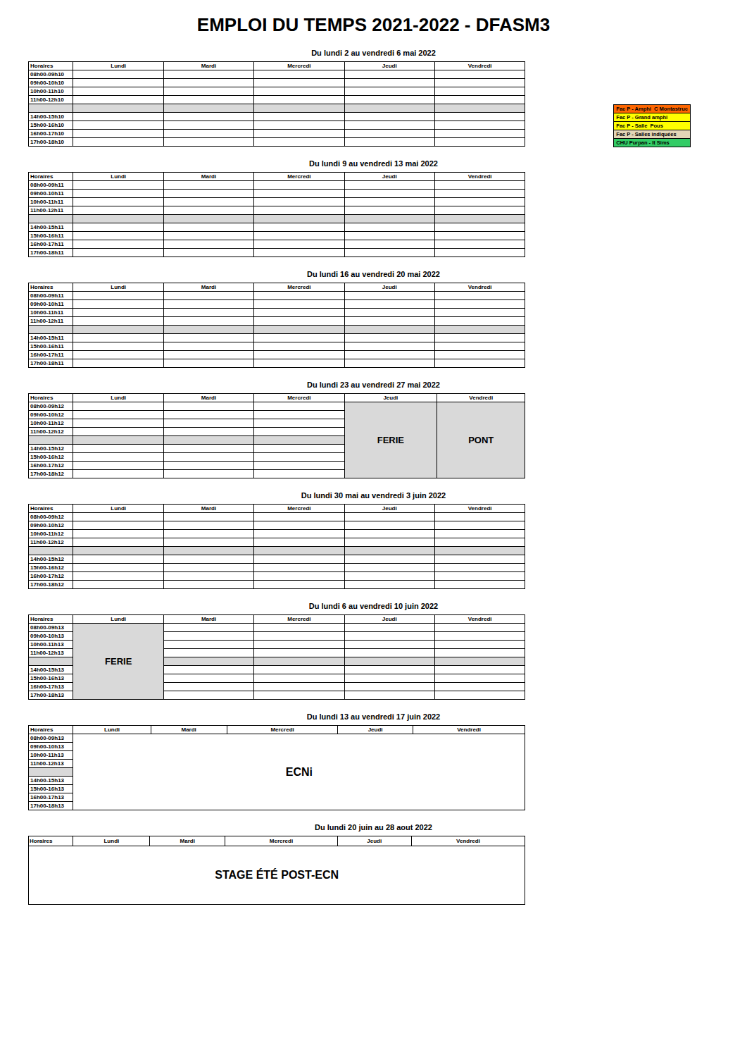EMPLOI DU TEMPS 2021-2022 - DFASM3
| Fac P - Amphi C Montastruc |
| Fac P - Grand amphi |
| Fac P - Salle Pous |
| Fac P - Salles indiquées |
| CHU Purpan - It Sims |
Du lundi 2 au vendredi 6 mai 2022
| Horaires | Lundi | Mardi | Mercredi | Jeudi | Vendredi |
| --- | --- | --- | --- | --- | --- |
| 08h00-09h10 | | | | | |
| 09h00-10h10 | | | | | |
| 10h00-11h10 | | | | | |
| 11h00-12h10 | | | | | |
| 14h00-15h10 | | | | | |
| 15h00-16h10 | | | | | |
| 16h00-17h10 | | | | | |
| 17h00-18h10 | | | | | |
Du lundi 9 au vendredi 13 mai 2022
| Horaires | Lundi | Mardi | Mercredi | Jeudi | Vendredi |
| --- | --- | --- | --- | --- | --- |
| 08h00-09h11 | | | | | |
| 09h00-10h11 | | | | | |
| 10h00-11h11 | | | | | |
| 11h00-12h11 | | | | | |
| 14h00-15h11 | | | | | |
| 15h00-16h11 | | | | | |
| 16h00-17h11 | | | | | |
| 17h00-18h11 | | | | | |
Du lundi 16 au vendredi 20 mai 2022
| Horaires | Lundi | Mardi | Mercredi | Jeudi | Vendredi |
| --- | --- | --- | --- | --- | --- |
| 08h00-09h11 | | | | | |
| 09h00-10h11 | | | | | |
| 10h00-11h11 | | | | | |
| 11h00-12h11 | | | | | |
| 14h00-15h11 | | | | | |
| 15h00-16h11 | | | | | |
| 16h00-17h11 | | | | | |
| 17h00-18h11 | | | | | |
Du lundi 23 au vendredi 27 mai 2022
| Horaires | Lundi | Mardi | Mercredi | Jeudi | Vendredi |
| --- | --- | --- | --- | --- | --- |
| 08h00-09h12 | | | | FERIE | PONT |
| 09h00-10h12 | | | |
| 10h00-11h12 | | | |
| 11h00-12h12 | | | |
| 14h00-15h12 | | | |
| 15h00-16h12 | | | |
| 16h00-17h12 | | | |
| 17h00-18h12 | | | |
Du lundi 30 mai au vendredi 3 juin 2022
| Horaires | Lundi | Mardi | Mercredi | Jeudi | Vendredi |
| --- | --- | --- | --- | --- | --- |
| 08h00-09h12 | | | | | |
| 09h00-10h12 | | | | | |
| 10h00-11h12 | | | | | |
| 11h00-12h12 | | | | | |
| 14h00-15h12 | | | | | |
| 15h00-16h12 | | | | | |
| 16h00-17h12 | | | | | |
| 17h00-18h12 | | | | | |
Du lundi 6 au vendredi 10 juin 2022
| Horaires | Lundi | Mardi | Mercredi | Jeudi | Vendredi |
| --- | --- | --- | --- | --- | --- |
| 08h00-09h13 | FERIE | | | | |
| 09h00-10h13 | | | | |
| 10h00-11h13 | | | | |
| 11h00-12h13 | | | | |
| 14h00-15h13 | | | | |
| 15h00-16h13 | | | | |
| 16h00-17h13 | | | | |
| 17h00-18h13 | | | | |
Du lundi 13 au vendredi 17 juin 2022
| Horaires | Lundi | Mardi | Mercredi | Jeudi | Vendredi |
| --- | --- | --- | --- | --- | --- |
| 08h00-09h13 | ECNi |
| 09h00-10h13 |
| 10h00-11h13 |
| 11h00-12h13 |
| 14h00-15h13 |
| 15h00-16h13 |
| 16h00-17h13 |
| 17h00-18h13 |
Du lundi 20 juin au 28 aout 2022
| Horaires | Lundi | Mardi | Mercredi | Jeudi | Vendredi |
| --- | --- | --- | --- | --- | --- |
| STAGE ÉTÉ POST-ECN |